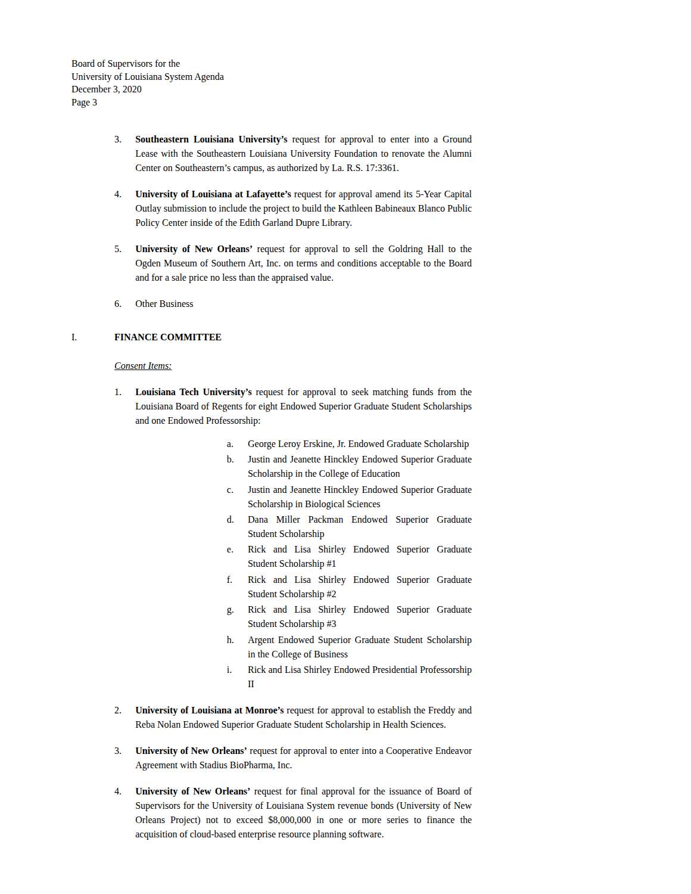Board of Supervisors for the
University of Louisiana System Agenda
December 3, 2020
Page 3
3. Southeastern Louisiana University’s request for approval to enter into a Ground Lease with the Southeastern Louisiana University Foundation to renovate the Alumni Center on Southeastern’s campus, as authorized by La. R.S. 17:3361.
4. University of Louisiana at Lafayette’s request for approval amend its 5-Year Capital Outlay submission to include the project to build the Kathleen Babineaux Blanco Public Policy Center inside of the Edith Garland Dupre Library.
5. University of New Orleans’ request for approval to sell the Goldring Hall to the Ogden Museum of Southern Art, Inc. on terms and conditions acceptable to the Board and for a sale price no less than the appraised value.
6. Other Business
I. FINANCE COMMITTEE
Consent Items:
1. Louisiana Tech University’s request for approval to seek matching funds from the Louisiana Board of Regents for eight Endowed Superior Graduate Student Scholarships and one Endowed Professorship:
a. George Leroy Erskine, Jr. Endowed Graduate Scholarship
b. Justin and Jeanette Hinckley Endowed Superior Graduate Scholarship in the College of Education
c. Justin and Jeanette Hinckley Endowed Superior Graduate Scholarship in Biological Sciences
d. Dana Miller Packman Endowed Superior Graduate Student Scholarship
e. Rick and Lisa Shirley Endowed Superior Graduate Student Scholarship #1
f. Rick and Lisa Shirley Endowed Superior Graduate Student Scholarship #2
g. Rick and Lisa Shirley Endowed Superior Graduate Student Scholarship #3
h. Argent Endowed Superior Graduate Student Scholarship in the College of Business
i. Rick and Lisa Shirley Endowed Presidential Professorship II
2. University of Louisiana at Monroe’s request for approval to establish the Freddy and Reba Nolan Endowed Superior Graduate Student Scholarship in Health Sciences.
3. University of New Orleans’ request for approval to enter into a Cooperative Endeavor Agreement with Stadius BioPharma, Inc.
4. University of New Orleans’ request for final approval for the issuance of Board of Supervisors for the University of Louisiana System revenue bonds (University of New Orleans Project) not to exceed $8,000,000 in one or more series to finance the acquisition of cloud-based enterprise resource planning software.